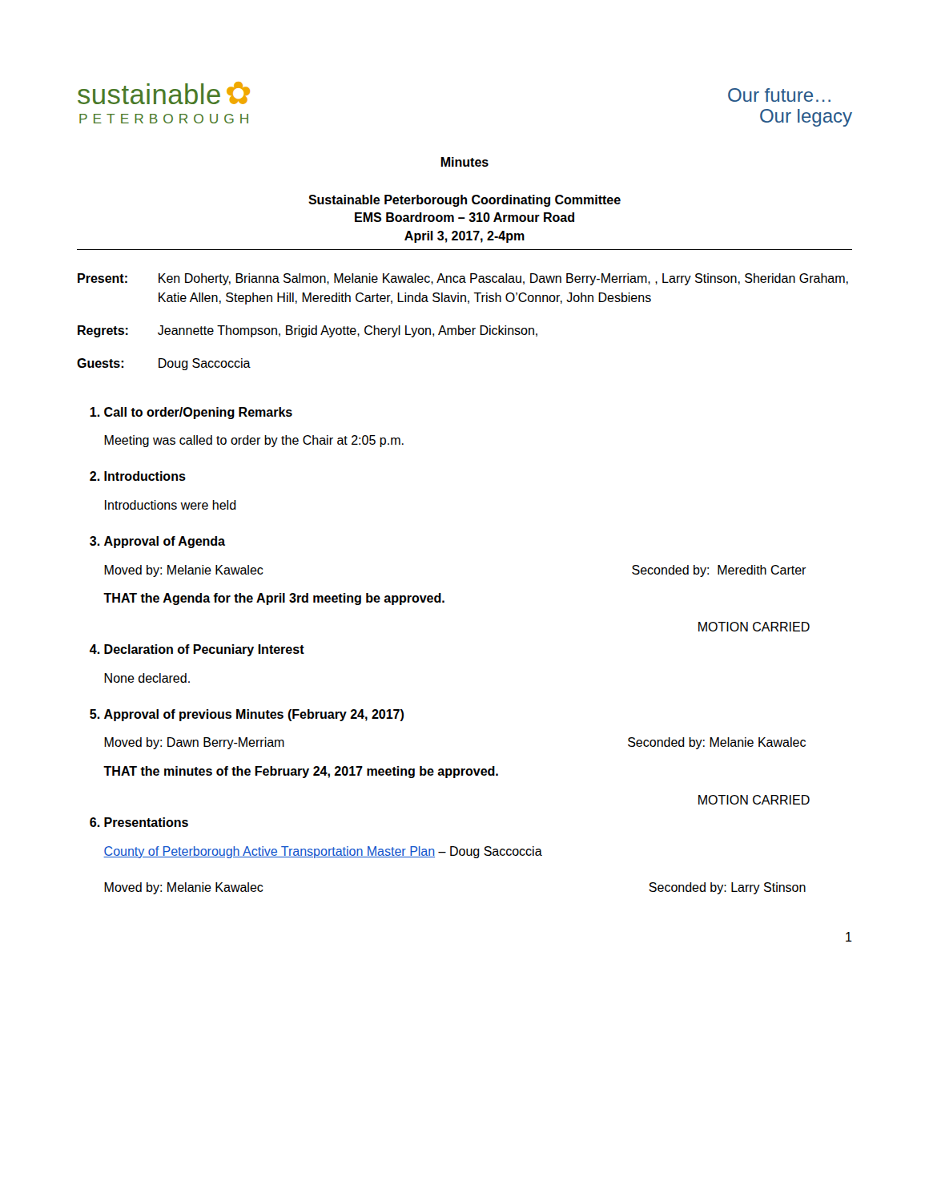sustainable✿
PETERBOROUGH
Our future…
Our legacy
Minutes
Sustainable Peterborough Coordinating Committee
EMS Boardroom – 310 Armour Road
April 3, 2017, 2-4pm
| Present: | Ken Doherty, Brianna Salmon, Melanie Kawalec, Anca Pascalau, Dawn Berry-Merriam, , Larry Stinson, Sheridan Graham, Katie Allen, Stephen Hill, Meredith Carter, Linda Slavin, Trish O’Connor, John Desbiens |
| Regrets: | Jeannette Thompson, Brigid Ayotte, Cheryl Lyon, Amber Dickinson, |
| Guests: | Doug Saccoccia |
Call to order/Opening Remarks
Meeting was called to order by the Chair at 2:05 p.m.
Introductions
Introductions were held
Approval of Agenda
Moved by: Melanie Kawalec Seconded by: Meredith Carter
THAT the Agenda for the April 3rd meeting be approved.
MOTION CARRIED
Declaration of Pecuniary Interest
None declared.
Approval of previous Minutes (February 24, 2017)
Moved by: Dawn Berry-Merriam Seconded by: Melanie Kawalec
THAT the minutes of the February 24, 2017 meeting be approved.
MOTION CARRIED
Presentations
County of Peterborough Active Transportation Master Plan – Doug Saccoccia
Moved by: Melanie Kawalec Seconded by: Larry Stinson
1